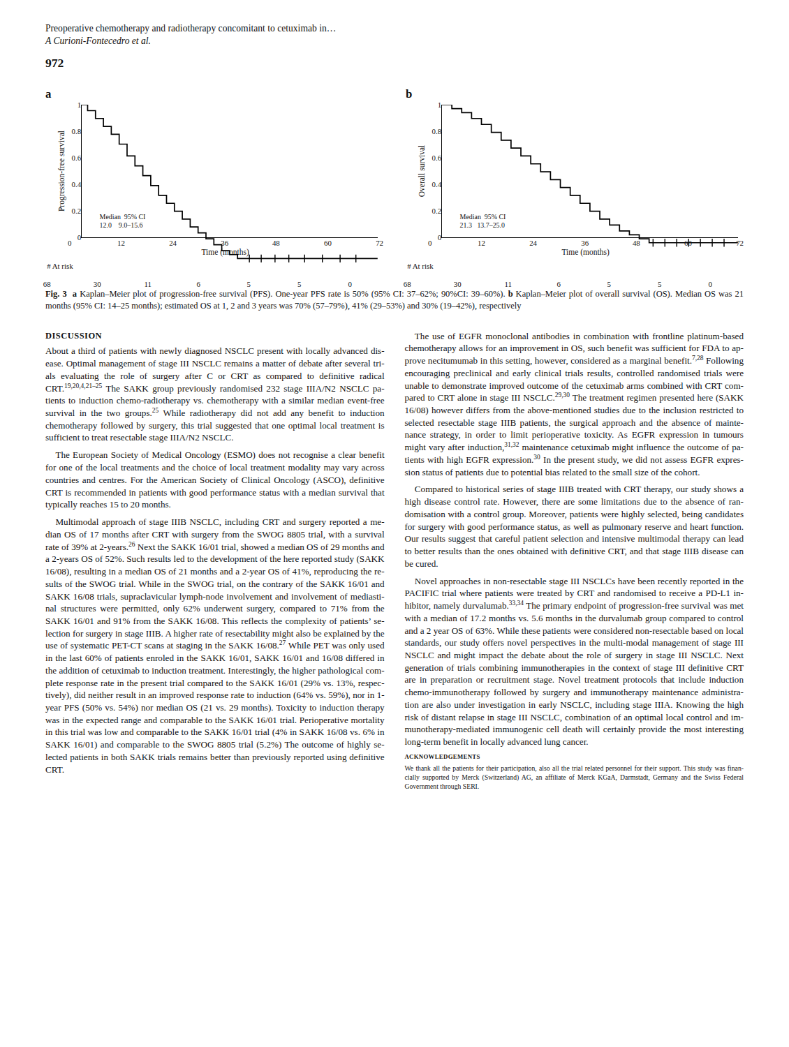Preoperative chemotherapy and radiotherapy concomitant to cetuximab in… A Curioni-Fontecedro et al.
972
a
Progression-free survival
1 0.8 0.6 0.4 0.2 0
Median 95% CI
12.0 9.0–15.6
0 12 24 36 48 60 72
Time (months)
# At risk 68 30 11 6 5 5 0
b
Overall survival
1 0.8 0.6 0.4 0.2 0
Median 95% CI
21.3 13.7–25.0
0 12 24 36 48 60 72
Time (months)
# At risk 68 30 11 6 5 5 0
Fig. 3 a Kaplan–Meier plot of progression-free survival (PFS). One-year PFS rate is 50% (95% CI: 37–62%; 90%CI: 39–60%). b Kaplan–Meier plot of overall survival (OS). Median OS was 21 months (95% CI: 14–25 months); estimated OS at 1, 2 and 3 years was 70% (57–79%), 41% (29–53%) and 30% (19–42%), respectively
DISCUSSION
About a third of patients with newly diagnosed NSCLC present with locally advanced disease. Optimal management of stage III NSCLC remains a matter of debate after several trials evaluating the role of surgery after C or CRT as compared to definitive radical CRT.19,20,4,21–25 The SAKK group previously randomised 232 stage IIIA/N2 NSCLC patients to induction chemo-radiotherapy vs. chemotherapy with a similar median event-free survival in the two groups.25 While radiotherapy did not add any benefit to induction chemotherapy followed by surgery, this trial suggested that one optimal local treatment is sufficient to treat resectable stage IIIA/N2 NSCLC.
The European Society of Medical Oncology (ESMO) does not recognise a clear benefit for one of the local treatments and the choice of local treatment modality may vary across countries and centres. For the American Society of Clinical Oncology (ASCO), definitive CRT is recommended in patients with good performance status with a median survival that typically reaches 15 to 20 months.
Multimodal approach of stage IIIB NSCLC, including CRT and surgery reported a median OS of 17 months after CRT with surgery from the SWOG 8805 trial, with a survival rate of 39% at 2-years.26 Next the SAKK 16/01 trial, showed a median OS of 29 months and a 2-years OS of 52%. Such results led to the development of the here reported study (SAKK 16/08), resulting in a median OS of 21 months and a 2-year OS of 41%, reproducing the results of the SWOG trial. While in the SWOG trial, on the contrary of the SAKK 16/01 and SAKK 16/08 trials, supraclavicular lymph-node involvement and involvement of mediastinal structures were permitted, only 62% underwent surgery, compared to 71% from the SAKK 16/01 and 91% from the SAKK 16/08. This reflects the complexity of patients’ selection for surgery in stage IIIB. A higher rate of resectability might also be explained by the use of systematic PET-CT scans at staging in the SAKK 16/08.27 While PET was only used in the last 60% of patients enroled in the SAKK 16/01, SAKK 16/01 and 16/08 differed in the addition of cetuximab to induction treatment. Interestingly, the higher pathological complete response rate in the present trial compared to the SAKK 16/01 (29% vs. 13%, respectively), did neither result in an improved response rate to induction (64% vs. 59%), nor in 1-year PFS (50% vs. 54%) nor median OS (21 vs. 29 months). Toxicity to induction therapy was in the expected range and comparable to the SAKK 16/01 trial. Perioperative mortality in this trial was low and comparable to the SAKK 16/01 trial (4% in SAKK 16/08 vs. 6% in SAKK 16/01) and comparable to the SWOG 8805 trial (5.2%) The outcome of highly selected patients in both SAKK trials remains better than previously reported using definitive CRT.
The use of EGFR monoclonal antibodies in combination with frontline platinum-based chemotherapy allows for an improvement in OS, such benefit was sufficient for FDA to approve necitumumab in this setting, however, considered as a marginal benefit.7,28 Following encouraging preclinical and early clinical trials results, controlled randomised trials were unable to demonstrate improved outcome of the cetuximab arms combined with CRT compared to CRT alone in stage III NSCLC.29,30 The treatment regimen presented here (SAKK 16/08) however differs from the above-mentioned studies due to the inclusion restricted to selected resectable stage IIIB patients, the surgical approach and the absence of maintenance strategy, in order to limit perioperative toxicity. As EGFR expression in tumours might vary after induction,31,32 maintenance cetuximab might influence the outcome of patients with high EGFR expression.30 In the present study, we did not assess EGFR expression status of patients due to potential bias related to the small size of the cohort.
Compared to historical series of stage IIIB treated with CRT therapy, our study shows a high disease control rate. However, there are some limitations due to the absence of randomisation with a control group. Moreover, patients were highly selected, being candidates for surgery with good performance status, as well as pulmonary reserve and heart function. Our results suggest that careful patient selection and intensive multimodal therapy can lead to better results than the ones obtained with definitive CRT, and that stage IIIB disease can be cured.
Novel approaches in non-resectable stage III NSCLCs have been recently reported in the PACIFIC trial where patients were treated by CRT and randomised to receive a PD-L1 inhibitor, namely durvalumab.33,34 The primary endpoint of progression-free survival was met with a median of 17.2 months vs. 5.6 months in the durvalumab group compared to control and a 2 year OS of 63%. While these patients were considered non-resectable based on local standards, our study offers novel perspectives in the multi-modal management of stage III NSCLC and might impact the debate about the role of surgery in stage III NSCLC. Next generation of trials combining immunotherapies in the context of stage III definitive CRT are in preparation or recruitment stage. Novel treatment protocols that include induction chemo-immunotherapy followed by surgery and immunotherapy maintenance administration are also under investigation in early NSCLC, including stage IIIA. Knowing the high risk of distant relapse in stage III NSCLC, combination of an optimal local control and immunotherapy-mediated immunogenic cell death will certainly provide the most interesting long-term benefit in locally advanced lung cancer.
ACKNOWLEDGEMENTS
We thank all the patients for their participation, also all the trial related personnel for their support. This study was financially supported by Merck (Switzerland) AG, an affiliate of Merck KGaA, Darmstadt, Germany and the Swiss Federal Government through SERI.